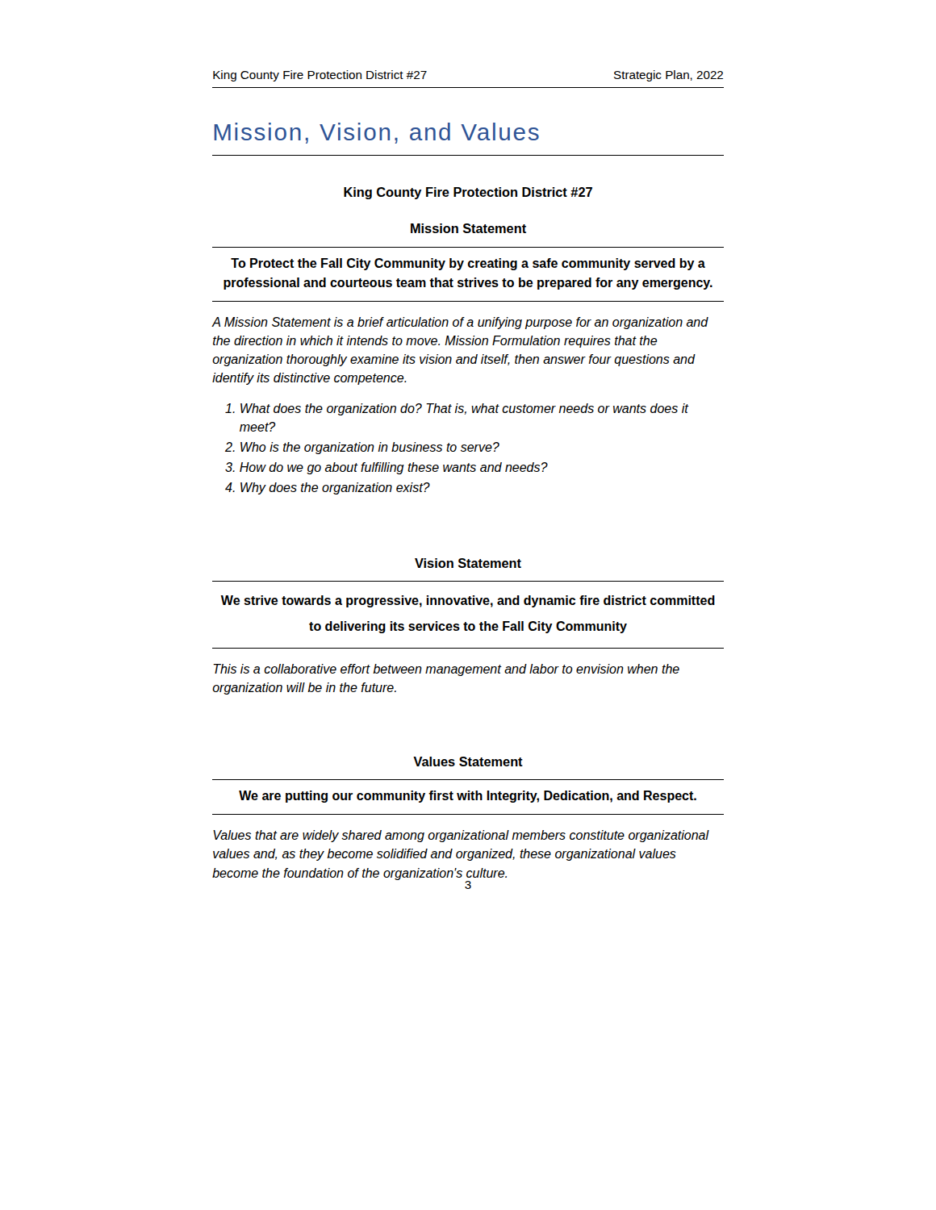King County Fire Protection District #27
Strategic Plan, 2022
Mission, Vision, and Values
King County Fire Protection District #27
Mission Statement
To Protect the Fall City Community by creating a safe community served by a professional and courteous team that strives to be prepared for any emergency.
A Mission Statement is a brief articulation of a unifying purpose for an organization and the direction in which it intends to move. Mission Formulation requires that the organization thoroughly examine its vision and itself, then answer four questions and identify its distinctive competence.
What does the organization do? That is, what customer needs or wants does it meet?
Who is the organization in business to serve?
How do we go about fulfilling these wants and needs?
Why does the organization exist?
Vision Statement
We strive towards a progressive, innovative, and dynamic fire district committed to delivering its services to the Fall City Community
This is a collaborative effort between management and labor to envision when the organization will be in the future.
Values Statement
We are putting our community first with Integrity, Dedication, and Respect.
Values that are widely shared among organizational members constitute organizational values and, as they become solidified and organized, these organizational values become the foundation of the organization's culture.
3